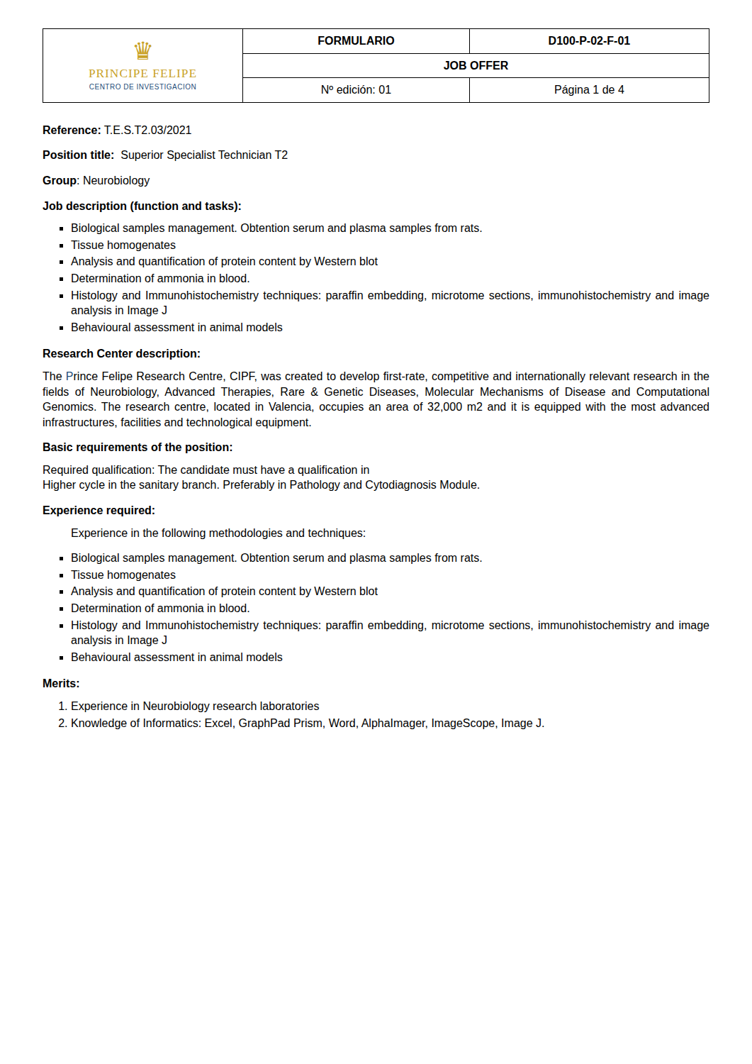| ♛ PRINCIPE FELIPE CENTRO DE INVESTIGACION | FORMULARIO | D100-P-02-F-01 |
| JOB OFFER |
| Nº edición: 01 | Página 1 de 4 |
Reference: T.E.S.T2.03/2021
Position title: Superior Specialist Technician T2
Group: Neurobiology
Job description (function and tasks):
Biological samples management. Obtention serum and plasma samples from rats.
Tissue homogenates
Analysis and quantification of protein content by Western blot
Determination of ammonia in blood.
Histology and Immunohistochemistry techniques: paraffin embedding, microtome sections, immunohistochemistry and image analysis in Image J
Behavioural assessment in animal models
Research Center description:
The Prince Felipe Research Centre, CIPF, was created to develop first-rate, competitive and internationally relevant research in the fields of Neurobiology, Advanced Therapies, Rare & Genetic Diseases, Molecular Mechanisms of Disease and Computational Genomics. The research centre, located in Valencia, occupies an area of 32,000 m2 and it is equipped with the most advanced infrastructures, facilities and technological equipment.
Basic requirements of the position:
Required qualification: The candidate must have a qualification in
Higher cycle in the sanitary branch. Preferably in Pathology and Cytodiagnosis Module.
Experience required:
Experience in the following methodologies and techniques:
Biological samples management. Obtention serum and plasma samples from rats.
Tissue homogenates
Analysis and quantification of protein content by Western blot
Determination of ammonia in blood.
Histology and Immunohistochemistry techniques: paraffin embedding, microtome sections, immunohistochemistry and image analysis in Image J
Behavioural assessment in animal models
Merits:
Experience in Neurobiology research laboratories
Knowledge of Informatics: Excel, GraphPad Prism, Word, AlphaImager, ImageScope, Image J.